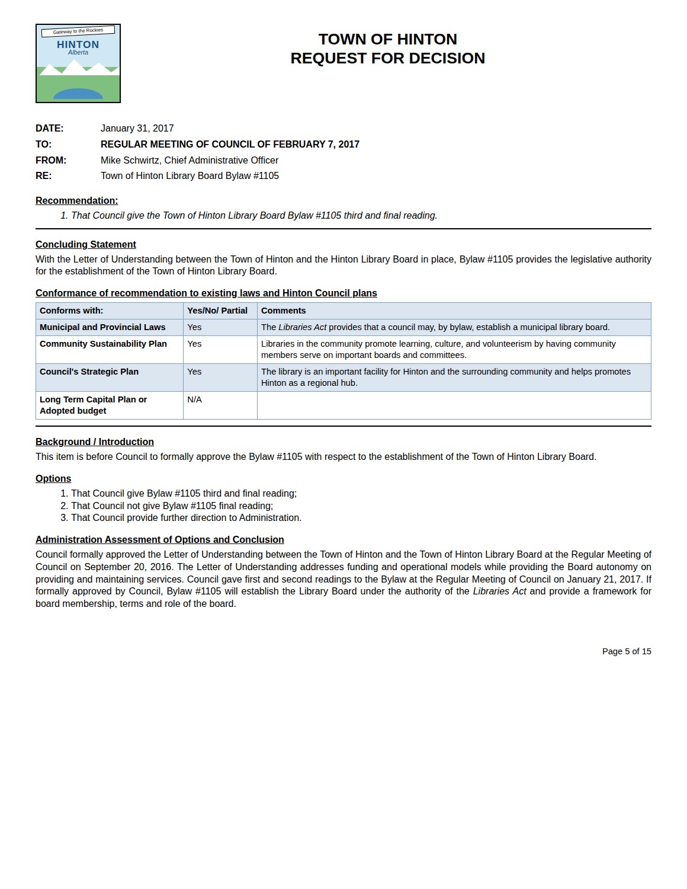Gateway to the Rockies
HINTON
Alberta
TOWN OF HINTON
REQUEST FOR DECISION
| DATE: | January 31, 2017 |
| TO: | REGULAR MEETING OF COUNCIL OF FEBRUARY 7, 2017 |
| FROM: | Mike Schwirtz, Chief Administrative Officer |
| RE: | Town of Hinton Library Board Bylaw #1105 |
Recommendation:
That Council give the Town of Hinton Library Board Bylaw #1105 third and final reading.
Concluding Statement
With the Letter of Understanding between the Town of Hinton and the Hinton Library Board in place, Bylaw #1105 provides the legislative authority for the establishment of the Town of Hinton Library Board.
Conformance of recommendation to existing laws and Hinton Council plans
| Conforms with: | Yes/No/ Partial | Comments |
| --- | --- | --- |
| Municipal and Provincial Laws | Yes | The Libraries Act provides that a council may, by bylaw, establish a municipal library board. |
| Community Sustainability Plan | Yes | Libraries in the community promote learning, culture, and volunteerism by having community members serve on important boards and committees. |
| Council's Strategic Plan | Yes | The library is an important facility for Hinton and the surrounding community and helps promotes Hinton as a regional hub. |
| Long Term Capital Plan or Adopted budget | N/A | |
Background / Introduction
This item is before Council to formally approve the Bylaw #1105 with respect to the establishment of the Town of Hinton Library Board.
Options
That Council give Bylaw #1105 third and final reading;
That Council not give Bylaw #1105 final reading;
That Council provide further direction to Administration.
Administration Assessment of Options and Conclusion
Council formally approved the Letter of Understanding between the Town of Hinton and the Town of Hinton Library Board at the Regular Meeting of Council on September 20, 2016. The Letter of Understanding addresses funding and operational models while providing the Board autonomy on providing and maintaining services. Council gave first and second readings to the Bylaw at the Regular Meeting of Council on January 21, 2017. If formally approved by Council, Bylaw #1105 will establish the Library Board under the authority of the Libraries Act and provide a framework for board membership, terms and role of the board.
Page 5 of 15